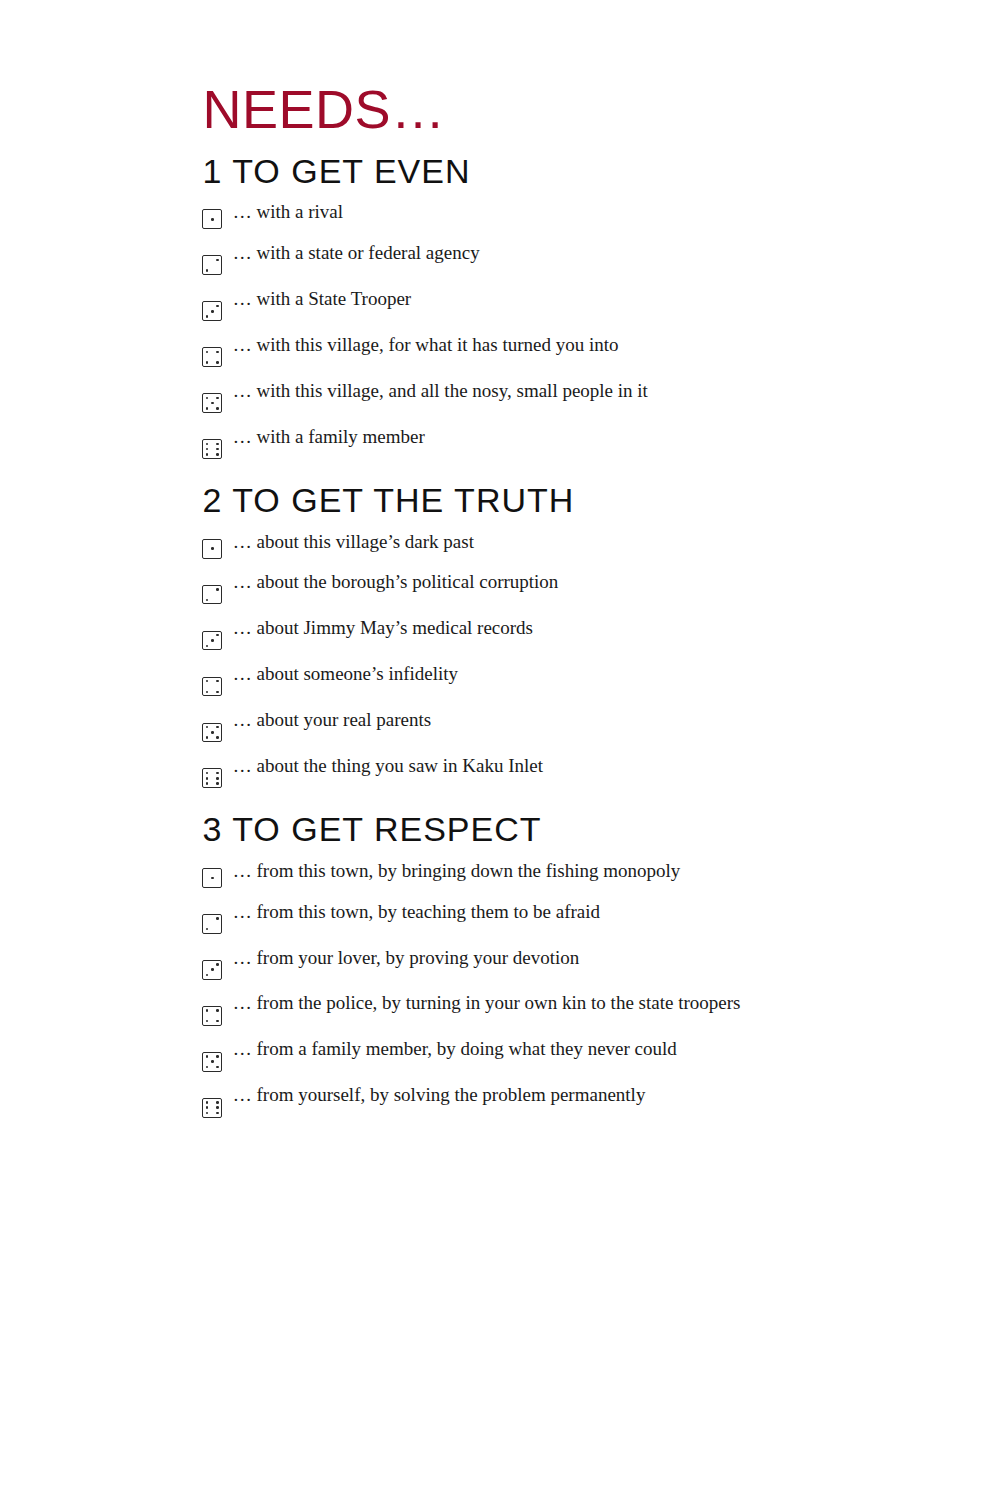NEEDS…
1 TO GET EVEN
… with a rival
… with a state or federal agency
… with a State Trooper
… with this village, for what it has turned you into
… with this village, and all the nosy, small people in it
… with a family member
2 TO GET THE TRUTH
… about this village’s dark past
… about the borough’s political corruption
… about Jimmy May’s medical records
… about someone’s infidelity
… about your real parents
… about the thing you saw in Kaku Inlet
3 TO GET RESPECT
… from this town, by bringing down the fishing monopoly
… from this town, by teaching them to be afraid
… from your lover, by proving your devotion
… from the police, by turning in your own kin to the state troopers
… from a family member, by doing what they never could
… from yourself, by solving the problem permanently